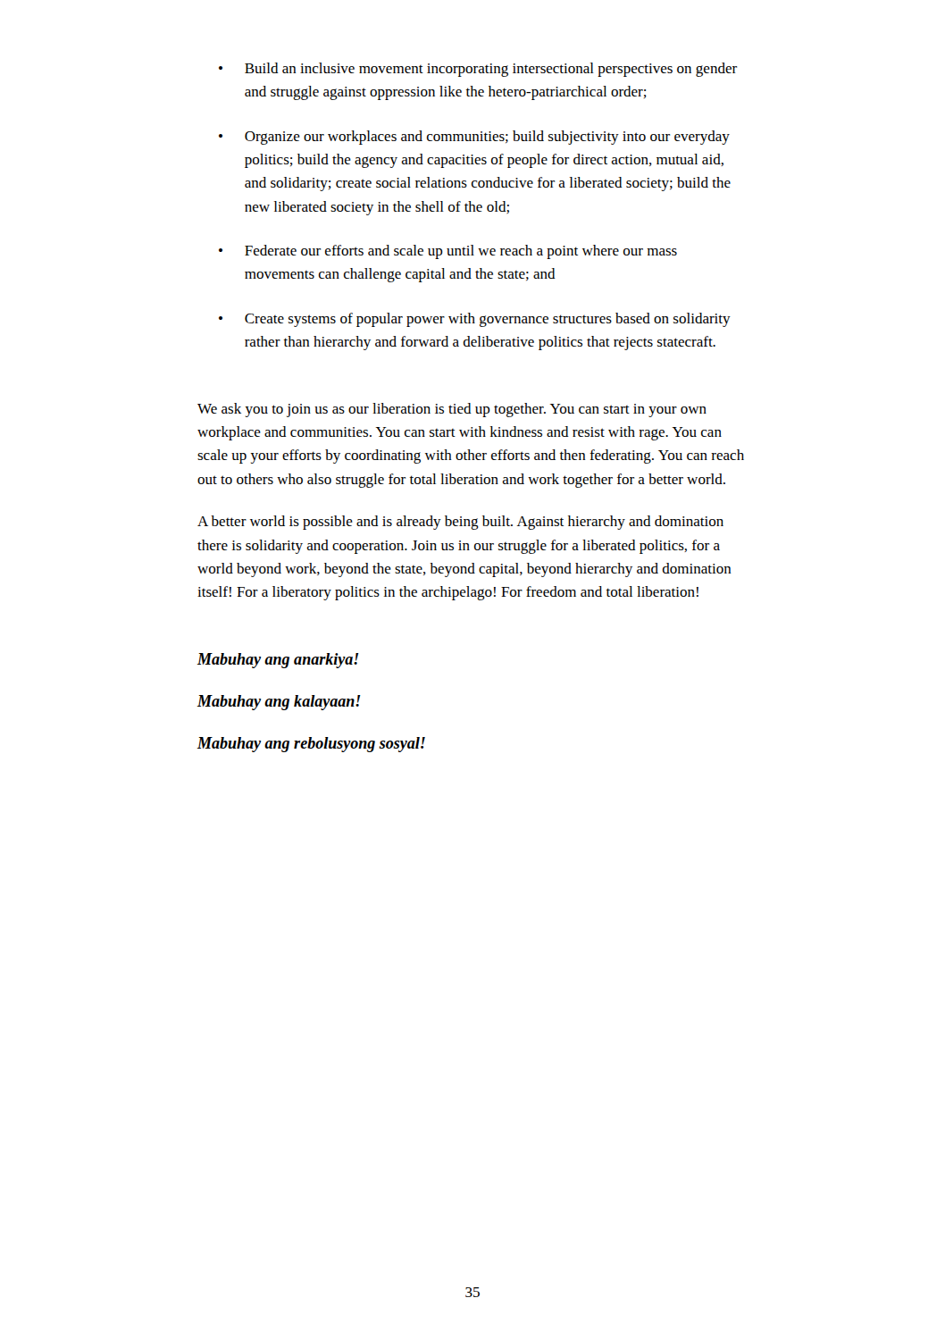Build an inclusive movement incorporating intersectional perspectives on gender and struggle against oppression like the hetero-patriarchical order;
Organize our workplaces and communities; build subjectivity into our everyday politics; build the agency and capacities of people for direct action, mutual aid, and solidarity; create social relations conducive for a liberated society; build the new liberated society in the shell of the old;
Federate our efforts and scale up until we reach a point where our mass movements can challenge capital and the state; and
Create systems of popular power with governance structures based on solidarity rather than hierarchy and forward a deliberative politics that rejects statecraft.
We ask you to join us as our liberation is tied up together. You can start in your own workplace and communities. You can start with kindness and resist with rage. You can scale up your efforts by coordinating with other efforts and then federating. You can reach out to others who also struggle for total liberation and work together for a better world.
A better world is possible and is already being built. Against hierarchy and domination there is solidarity and cooperation. Join us in our struggle for a liberated politics, for a world beyond work, beyond the state, beyond capital, beyond hierarchy and domination itself! For a liberatory politics in the archipelago! For freedom and total liberation!
Mabuhay ang anarkiya!
Mabuhay ang kalayaan!
Mabuhay ang rebolusyong sosyal!
35